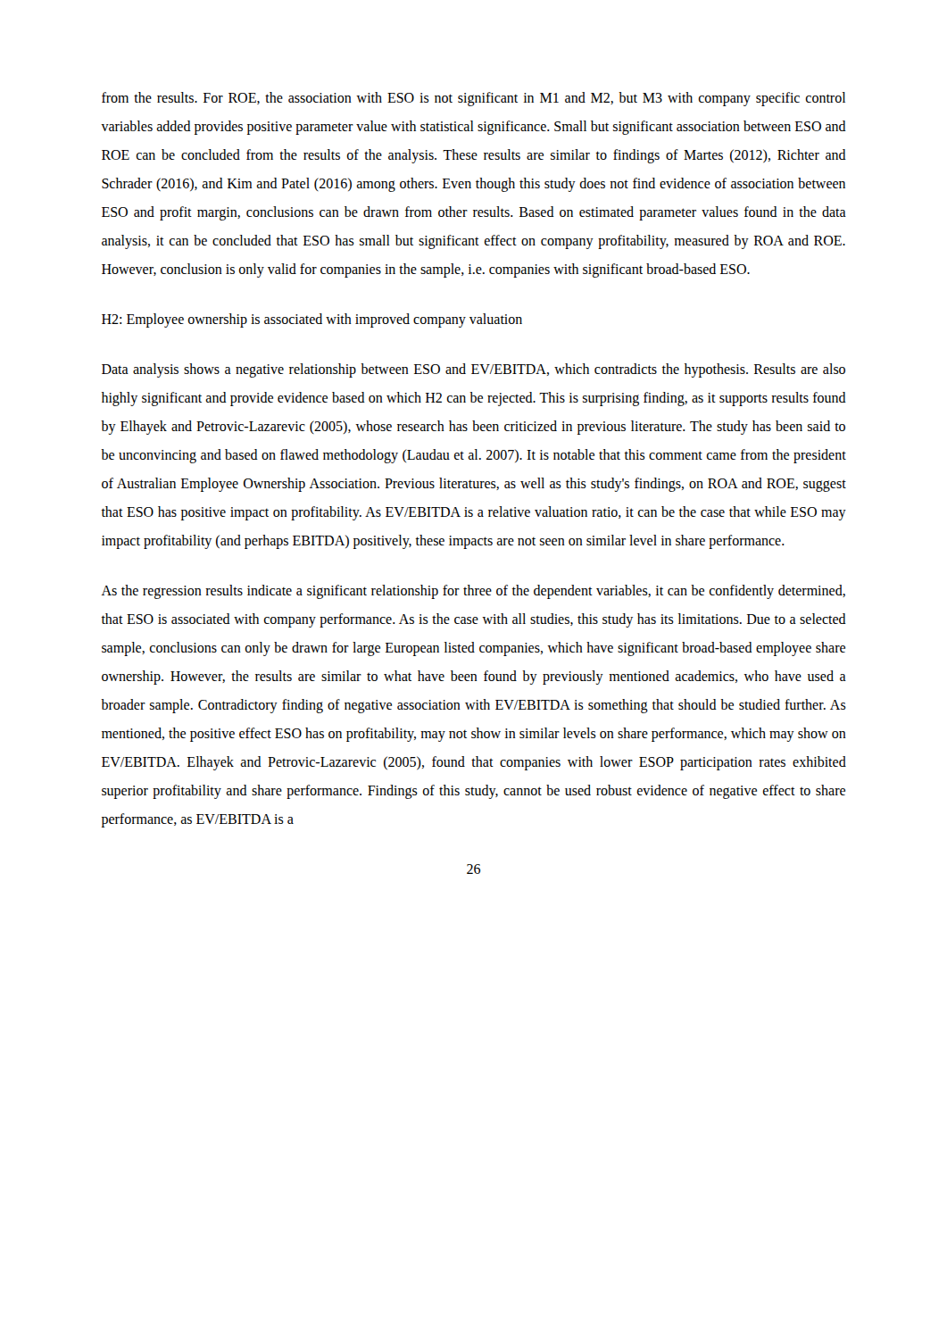from the results. For ROE, the association with ESO is not significant in M1 and M2, but M3 with company specific control variables added provides positive parameter value with statistical significance. Small but significant association between ESO and ROE can be concluded from the results of the analysis. These results are similar to findings of Martes (2012), Richter and Schrader (2016), and Kim and Patel (2016) among others. Even though this study does not find evidence of association between ESO and profit margin, conclusions can be drawn from other results. Based on estimated parameter values found in the data analysis, it can be concluded that ESO has small but significant effect on company profitability, measured by ROA and ROE. However, conclusion is only valid for companies in the sample, i.e. companies with significant broad-based ESO.
H2: Employee ownership is associated with improved company valuation
Data analysis shows a negative relationship between ESO and EV/EBITDA, which contradicts the hypothesis. Results are also highly significant and provide evidence based on which H2 can be rejected. This is surprising finding, as it supports results found by Elhayek and Petrovic-Lazarevic (2005), whose research has been criticized in previous literature. The study has been said to be unconvincing and based on flawed methodology (Laudau et al. 2007). It is notable that this comment came from the president of Australian Employee Ownership Association. Previous literatures, as well as this study's findings, on ROA and ROE, suggest that ESO has positive impact on profitability. As EV/EBITDA is a relative valuation ratio, it can be the case that while ESO may impact profitability (and perhaps EBITDA) positively, these impacts are not seen on similar level in share performance.
As the regression results indicate a significant relationship for three of the dependent variables, it can be confidently determined, that ESO is associated with company performance. As is the case with all studies, this study has its limitations. Due to a selected sample, conclusions can only be drawn for large European listed companies, which have significant broad-based employee share ownership. However, the results are similar to what have been found by previously mentioned academics, who have used a broader sample. Contradictory finding of negative association with EV/EBITDA is something that should be studied further. As mentioned, the positive effect ESO has on profitability, may not show in similar levels on share performance, which may show on EV/EBITDA. Elhayek and Petrovic-Lazarevic (2005), found that companies with lower ESOP participation rates exhibited superior profitability and share performance. Findings of this study, cannot be used robust evidence of negative effect to share performance, as EV/EBITDA is a
26